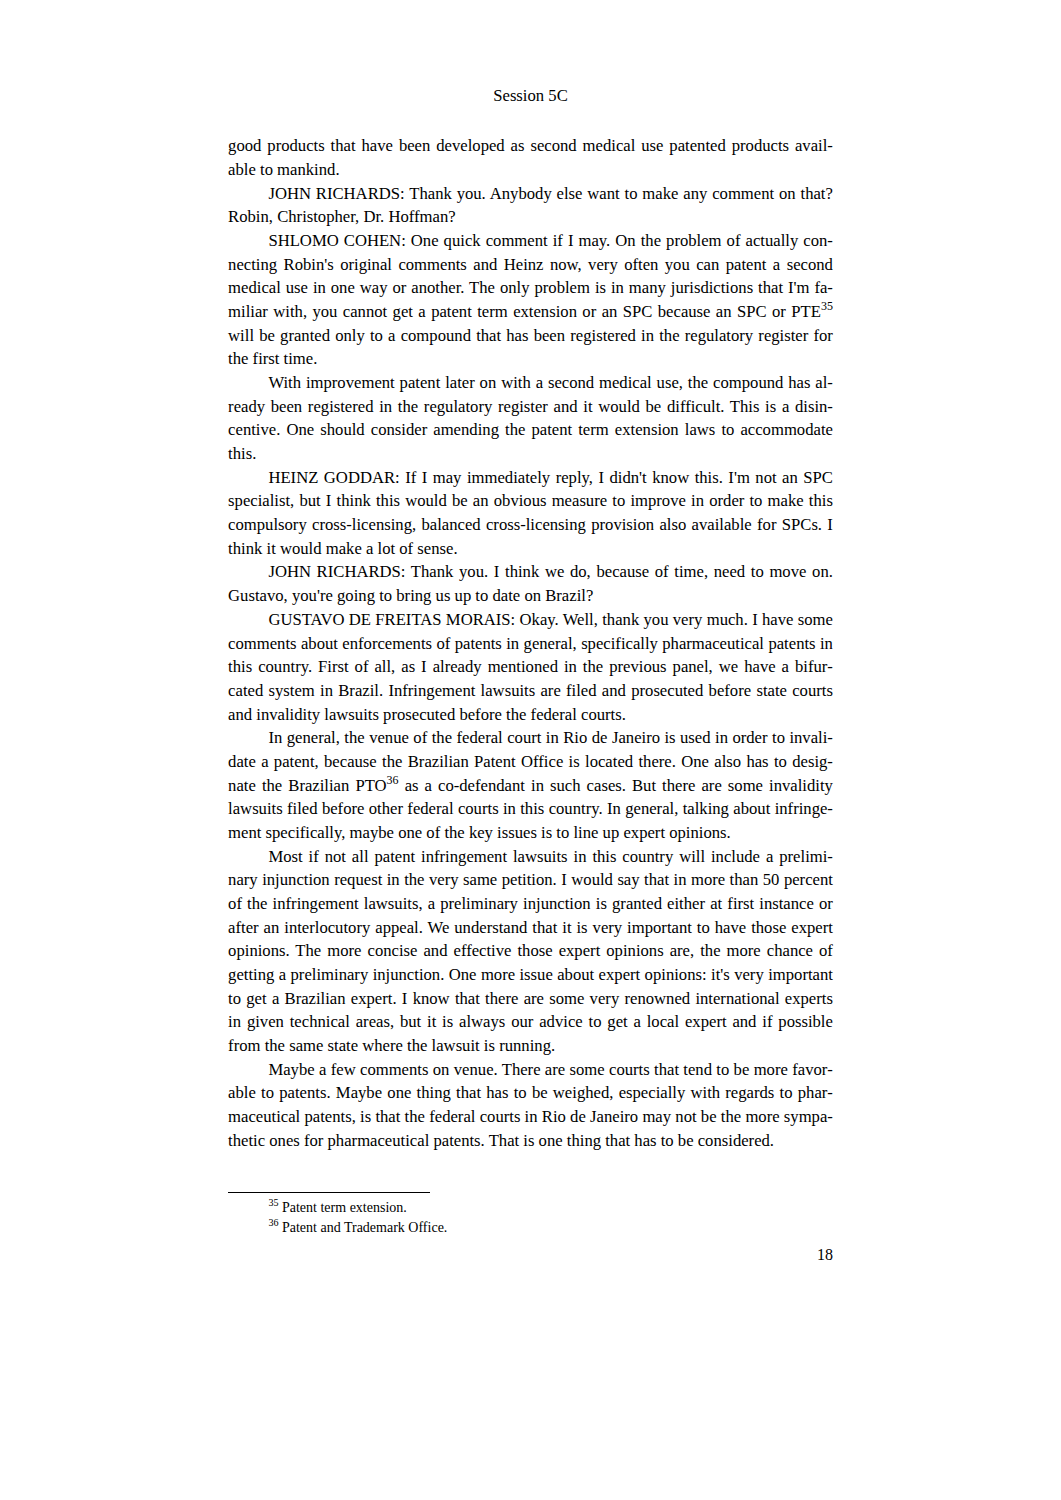Session 5C
good products that have been developed as second medical use patented products available to mankind.
JOHN RICHARDS: Thank you. Anybody else want to make any comment on that? Robin, Christopher, Dr. Hoffman?
SHLOMO COHEN: One quick comment if I may. On the problem of actually connecting Robin's original comments and Heinz now, very often you can patent a second medical use in one way or another. The only problem is in many jurisdictions that I'm familiar with, you cannot get a patent term extension or an SPC because an SPC or PTE35 will be granted only to a compound that has been registered in the regulatory register for the first time.
With improvement patent later on with a second medical use, the compound has already been registered in the regulatory register and it would be difficult. This is a disincentive. One should consider amending the patent term extension laws to accommodate this.
HEINZ GODDAR: If I may immediately reply, I didn't know this. I'm not an SPC specialist, but I think this would be an obvious measure to improve in order to make this compulsory cross-licensing, balanced cross-licensing provision also available for SPCs. I think it would make a lot of sense.
JOHN RICHARDS: Thank you. I think we do, because of time, need to move on. Gustavo, you're going to bring us up to date on Brazil?
GUSTAVO DE FREITAS MORAIS: Okay. Well, thank you very much. I have some comments about enforcements of patents in general, specifically pharmaceutical patents in this country. First of all, as I already mentioned in the previous panel, we have a bifurcated system in Brazil. Infringement lawsuits are filed and prosecuted before state courts and invalidity lawsuits prosecuted before the federal courts.
In general, the venue of the federal court in Rio de Janeiro is used in order to invalidate a patent, because the Brazilian Patent Office is located there. One also has to designate the Brazilian PTO36 as a co-defendant in such cases. But there are some invalidity lawsuits filed before other federal courts in this country. In general, talking about infringement specifically, maybe one of the key issues is to line up expert opinions.
Most if not all patent infringement lawsuits in this country will include a preliminary injunction request in the very same petition. I would say that in more than 50 percent of the infringement lawsuits, a preliminary injunction is granted either at first instance or after an interlocutory appeal. We understand that it is very important to have those expert opinions. The more concise and effective those expert opinions are, the more chance of getting a preliminary injunction. One more issue about expert opinions: it's very important to get a Brazilian expert. I know that there are some very renowned international experts in given technical areas, but it is always our advice to get a local expert and if possible from the same state where the lawsuit is running.
Maybe a few comments on venue. There are some courts that tend to be more favorable to patents. Maybe one thing that has to be weighed, especially with regards to pharmaceutical patents, is that the federal courts in Rio de Janeiro may not be the more sympathetic ones for pharmaceutical patents. That is one thing that has to be considered.
35 Patent term extension.
36 Patent and Trademark Office.
18